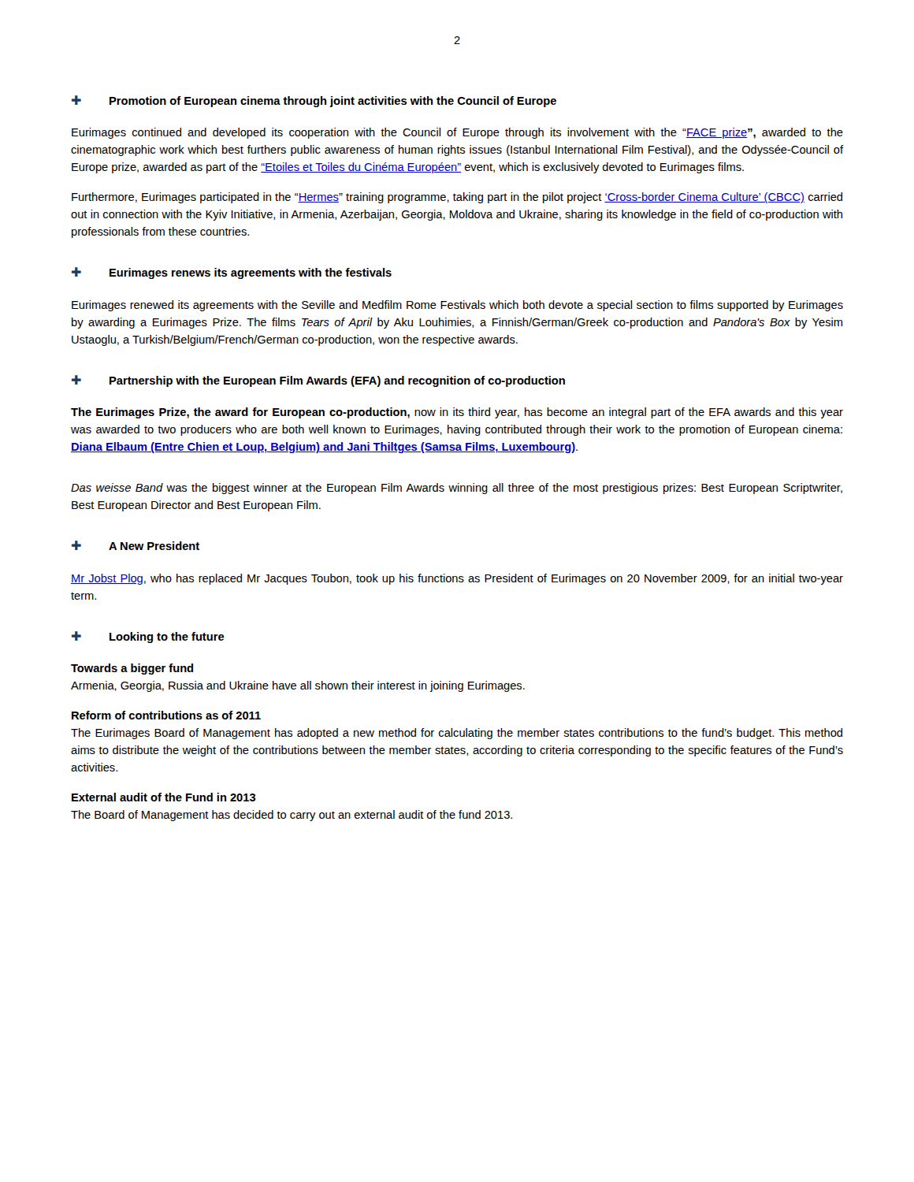2
✚
Promotion of European cinema through joint activities with the Council of Europe
Eurimages continued and developed its cooperation with the Council of Europe through its involvement with the “FACE prize”, awarded to the cinematographic work which best furthers public awareness of human rights issues (Istanbul International Film Festival), and the Odyssée-Council of Europe prize, awarded as part of the “Etoiles et Toiles du Cinéma Européen” event, which is exclusively devoted to Eurimages films.
Furthermore, Eurimages participated in the “Hermes” training programme, taking part in the pilot project ‘Cross-border Cinema Culture’ (CBCC) carried out in connection with the Kyiv Initiative, in Armenia, Azerbaijan, Georgia, Moldova and Ukraine, sharing its knowledge in the field of co-production with professionals from these countries.
✚
Eurimages renews its agreements with the festivals
Eurimages renewed its agreements with the Seville and Medfilm Rome Festivals which both devote a special section to films supported by Eurimages by awarding a Eurimages Prize. The films Tears of April by Aku Louhimies, a Finnish/German/Greek co-production and Pandora's Box by Yesim Ustaoglu, a Turkish/Belgium/French/German co-production, won the respective awards.
✚
Partnership with the European Film Awards (EFA) and recognition of co-production
The Eurimages Prize, the award for European co-production, now in its third year, has become an integral part of the EFA awards and this year was awarded to two producers who are both well known to Eurimages, having contributed through their work to the promotion of European cinema: Diana Elbaum (Entre Chien et Loup, Belgium) and Jani Thiltges (Samsa Films, Luxembourg).
Das weisse Band was the biggest winner at the European Film Awards winning all three of the most prestigious prizes: Best European Scriptwriter, Best European Director and Best European Film.
✚
A New President
Mr Jobst Plog, who has replaced Mr Jacques Toubon, took up his functions as President of Eurimages on 20 November 2009, for an initial two-year term.
✚
Looking to the future
Towards a bigger fund
Armenia, Georgia, Russia and Ukraine have all shown their interest in joining Eurimages.
Reform of contributions as of 2011
The Eurimages Board of Management has adopted a new method for calculating the member states contributions to the fund’s budget. This method aims to distribute the weight of the contributions between the member states, according to criteria corresponding to the specific features of the Fund’s activities.
External audit of the Fund in 2013
The Board of Management has decided to carry out an external audit of the fund 2013.